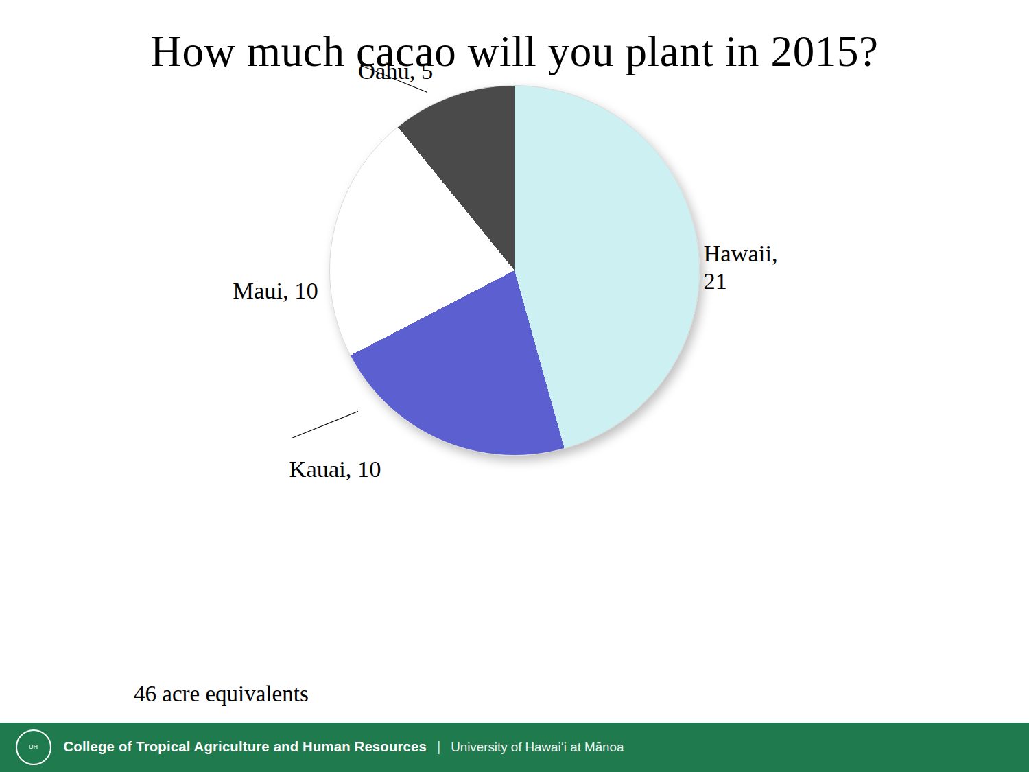How much cacao will you plant in 2015?
Hawaii,
21
Maui, 10
Kauai, 10
Oahu, 5
46 acre equivalents
UH
College of Tropical Agriculture and Human Resources | University of Hawaiʻi at Mānoa